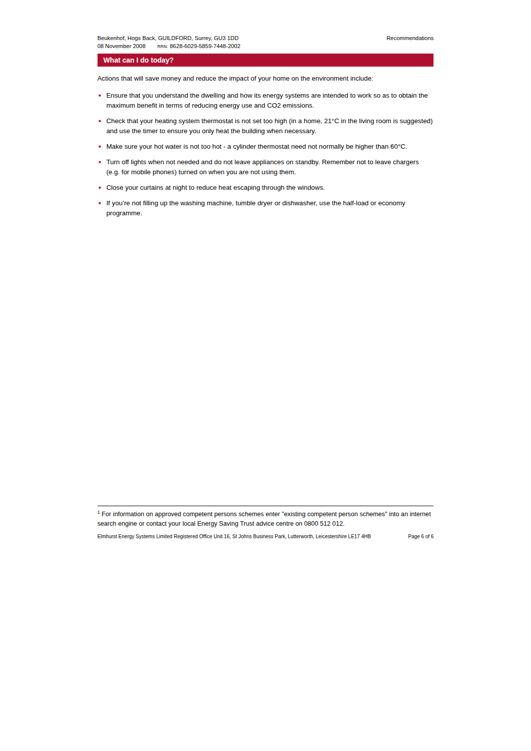Beukenhof, Hogs Back, GUILDFORD, Surrey, GU3 1DD
08 November 2008 RRN: 8628-6029-5859-7448-2002
Recommendations
What can I do today?
Actions that will save money and reduce the impact of your home on the environment include:
Ensure that you understand the dwelling and how its energy systems are intended to work so as to obtain the maximum benefit in terms of reducing energy use and CO2 emissions.
Check that your heating system thermostat is not set too high (in a home, 21°C in the living room is suggested) and use the timer to ensure you only heat the building when necessary.
Make sure your hot water is not too hot - a cylinder thermostat need not normally be higher than 60°C.
Turn off lights when not needed and do not leave appliances on standby. Remember not to leave chargers (e.g. for mobile phones) turned on when you are not using them.
Close your curtains at night to reduce heat escaping through the windows.
If you’re not filling up the washing machine, tumble dryer or dishwasher, use the half-load or economy programme.
1 For information on approved competent persons schemes enter "existing competent person schemes" into an internet search engine or contact your local Energy Saving Trust advice centre on 0800 512 012.
Elmhurst Energy Systems Limited Registered Office Unit 16, St Johns Business Park, Lutterworth, Leicestershire LE17 4HB Page 6 of 6